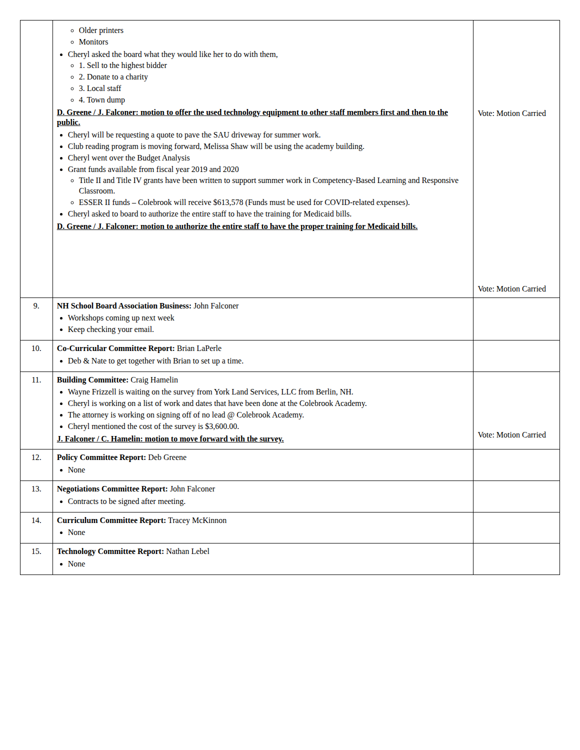| | Older printers Monitors Cheryl asked the board what they would like her to do with them, 1. Sell to the highest bidder 2. Donate to a charity 3. Local staff 4. Town dump D. Greene / J. Falconer: motion to offer the used technology equipment to other staff members first and then to the public. Cheryl will be requesting a quote to pave the SAU driveway for summer work. Club reading program is moving forward, Melissa Shaw will be using the academy building. Cheryl went over the Budget Analysis Grant funds available from fiscal year 2019 and 2020 Title II and Title IV grants have been written to support summer work in Competency-Based Learning and Responsive Classroom. ESSER II funds – Colebrook will receive $613,578 (Funds must be used for COVID-related expenses). Cheryl asked to board to authorize the entire staff to have the training for Medicaid bills. D. Greene / J. Falconer: motion to authorize the entire staff to have the proper training for Medicaid bills. | Vote: Motion Carried Vote: Motion Carried |
| 9. | NH School Board Association Business: John Falconer Workshops coming up next week Keep checking your email. | |
| 10. | Co-Curricular Committee Report: Brian LaPerle Deb & Nate to get together with Brian to set up a time. | |
| 11. | Building Committee: Craig Hamelin Wayne Frizzell is waiting on the survey from York Land Services, LLC from Berlin, NH. Cheryl is working on a list of work and dates that have been done at the Colebrook Academy. The attorney is working on signing off of no lead @ Colebrook Academy. Cheryl mentioned the cost of the survey is $3,600.00. J. Falconer / C. Hamelin: motion to move forward with the survey. | Vote: Motion Carried |
| 12. | Policy Committee Report: Deb Greene None | |
| 13. | Negotiations Committee Report: John Falconer Contracts to be signed after meeting. | |
| 14. | Curriculum Committee Report: Tracey McKinnon None | |
| 15. | Technology Committee Report: Nathan Lebel None | |